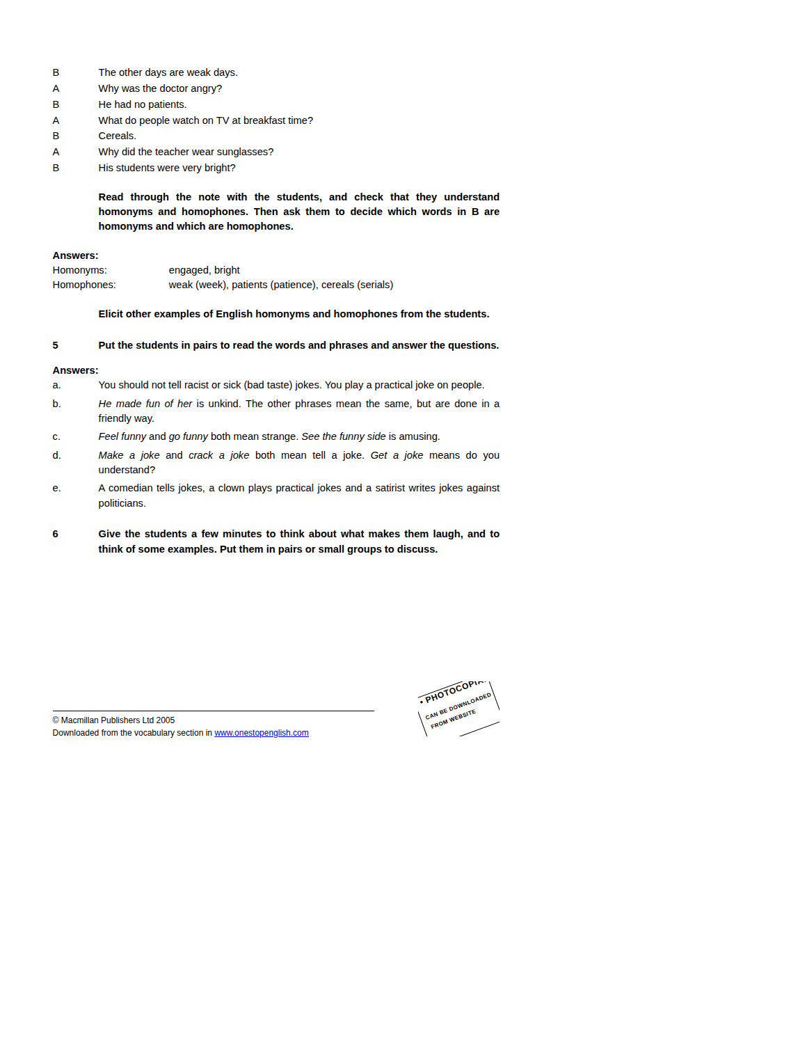BThe other days are weak days.
AWhy was the doctor angry?
BHe had no patients.
AWhat do people watch on TV at breakfast time?
BCereals.
AWhy did the teacher wear sunglasses?
BHis students were very bright?
Read through the note with the students, and check that they understand homonyms and homophones. Then ask them to decide which words in B are homonyms and which are homophones.
Answers:
| Homonyms: | engaged, bright |
| Homophones: | weak (week), patients (patience), cereals (serials) |
Elicit other examples of English homonyms and homophones from the students.
5 Put the students in pairs to read the words and phrases and answer the questions.
Answers:
a. You should not tell racist or sick (bad taste) jokes. You play a practical joke on people.
b. He made fun of her is unkind. The other phrases mean the same, but are done in a friendly way.
c. Feel funny and go funny both mean strange. See the funny side is amusing.
d. Make a joke and crack a joke both mean tell a joke. Get a joke means do you understand?
e. A comedian tells jokes, a clown plays practical jokes and a satirist writes jokes against politicians.
6 Give the students a few minutes to think about what makes them laugh, and to think of some examples. Put them in pairs or small groups to discuss.
© Macmillan Publishers Ltd 2005
Downloaded from the vocabulary section in www.onestopenglish.com
• PHOTOCOPIABLE •
CAN BE DOWNLOADED
FROM WEBSITE